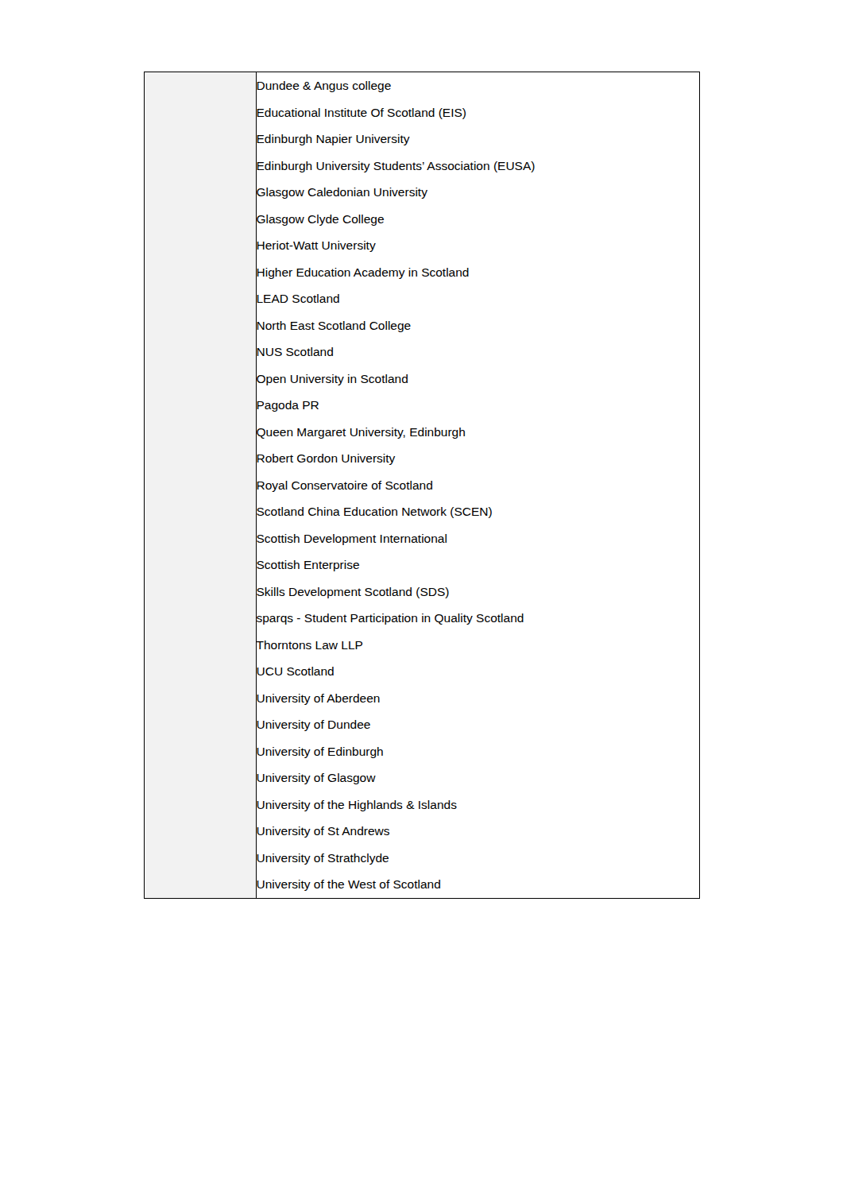| | Dundee & Angus college Educational Institute Of Scotland (EIS) Edinburgh Napier University Edinburgh University Students’ Association (EUSA) Glasgow Caledonian University Glasgow Clyde College Heriot-Watt University Higher Education Academy in Scotland LEAD Scotland North East Scotland College NUS Scotland Open University in Scotland Pagoda PR Queen Margaret University, Edinburgh Robert Gordon University Royal Conservatoire of Scotland Scotland China Education Network (SCEN) Scottish Development International Scottish Enterprise Skills Development Scotland (SDS) sparqs - Student Participation in Quality Scotland Thorntons Law LLP UCU Scotland University of Aberdeen University of Dundee University of Edinburgh University of Glasgow University of the Highlands & Islands University of St Andrews University of Strathclyde University of the West of Scotland |